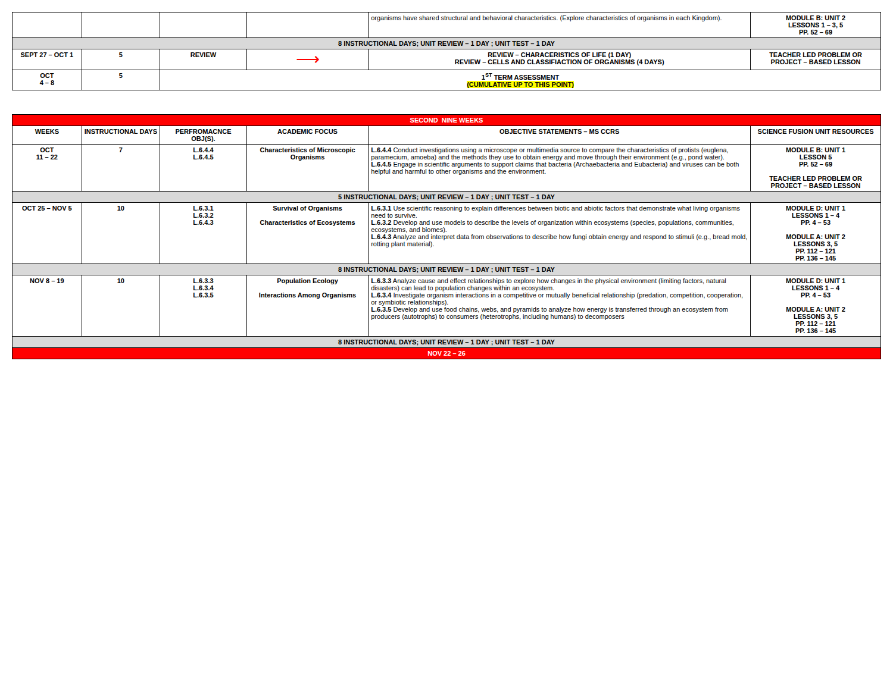| | | | | organisms have shared structural and behavioral characteristics. (Explore characteristics of organisms in each Kingdom). | MODULE B: UNIT 2 LESSONS 1 – 3, 5 PP. 52 – 69 |
| 8 INSTRUCTIONAL DAYS; UNIT REVIEW – 1 DAY ; UNIT TEST – 1 DAY |
| SEPT 27 – OCT 1 | 5 | REVIEW | ⟶ | REVIEW – CHARACERISTICS OF LIFE (1 DAY) REVIEW – CELLS AND CLASSIFIACTION OF ORGANISMS (4 DAYS) | TEACHER LED PROBLEM OR PROJECT – BASED LESSON |
| OCT 4 – 8 | 5 | 1 ST TERM ASSESSMENT (CUMULATIVE UP TO THIS POINT) |
| SECOND NINE WEEKS |
| WEEKS | INSTRUCTIONAL DAYS | PERFROMACNCE OBJ(S). | ACADEMIC FOCUS | OBJECTIVE STATEMENTS – MS CCRS | SCIENCE FUSION UNIT RESOURCES |
| OCT 11 – 22 | 7 | L.6.4.4 L.6.4.5 | Characteristics of Microscopic Organisms | L.6.4.4 Conduct investigations using a microscope or multimedia source to compare the characteristics of protists (euglena, paramecium, amoeba) and the methods they use to obtain energy and move through their environment (e.g., pond water). L.6.4.5 Engage in scientific arguments to support claims that bacteria (Archaebacteria and Eubacteria) and viruses can be both helpful and harmful to other organisms and the environment. | MODULE B: UNIT 1 LESSON 5 PP. 52 – 69 TEACHER LED PROBLEM OR PROJECT – BASED LESSON |
| 5 INSTRUCTIONAL DAYS; UNIT REVIEW – 1 DAY ; UNIT TEST – 1 DAY |
| OCT 25 – NOV 5 | 10 | L.6.3.1 L.6.3.2 L.6.4.3 | Survival of Organisms Characteristics of Ecosystems | L.6.3.1 Use scientific reasoning to explain differences between biotic and abiotic factors that demonstrate what living organisms need to survive. L.6.3.2 Develop and use models to describe the levels of organization within ecosystems (species, populations, communities, ecosystems, and biomes). L.6.4.3 Analyze and interpret data from observations to describe how fungi obtain energy and respond to stimuli (e.g., bread mold, rotting plant material). | MODULE D: UNIT 1 LESSONS 1 – 4 PP. 4 – 53 MODULE A: UNIT 2 LESSONS 3, 5 PP. 112 – 121 PP. 136 – 145 |
| 8 INSTRUCTIONAL DAYS; UNIT REVIEW – 1 DAY ; UNIT TEST – 1 DAY |
| NOV 8 – 19 | 10 | L.6.3.3 L.6.3.4 L.6.3.5 | Population Ecology Interactions Among Organisms | L.6.3.3 Analyze cause and effect relationships to explore how changes in the physical environment (limiting factors, natural disasters) can lead to population changes within an ecosystem. L.6.3.4 Investigate organism interactions in a competitive or mutually beneficial relationship (predation, competition, cooperation, or symbiotic relationships). L.6.3.5 Develop and use food chains, webs, and pyramids to analyze how energy is transferred through an ecosystem from producers (autotrophs) to consumers (heterotrophs, including humans) to decomposers | MODULE D: UNIT 1 LESSONS 1 – 4 PP. 4 – 53 MODULE A: UNIT 2 LESSONS 3, 5 PP. 112 – 121 PP. 136 – 145 |
| 8 INSTRUCTIONAL DAYS; UNIT REVIEW – 1 DAY ; UNIT TEST – 1 DAY |
| NOV 22 – 26 |